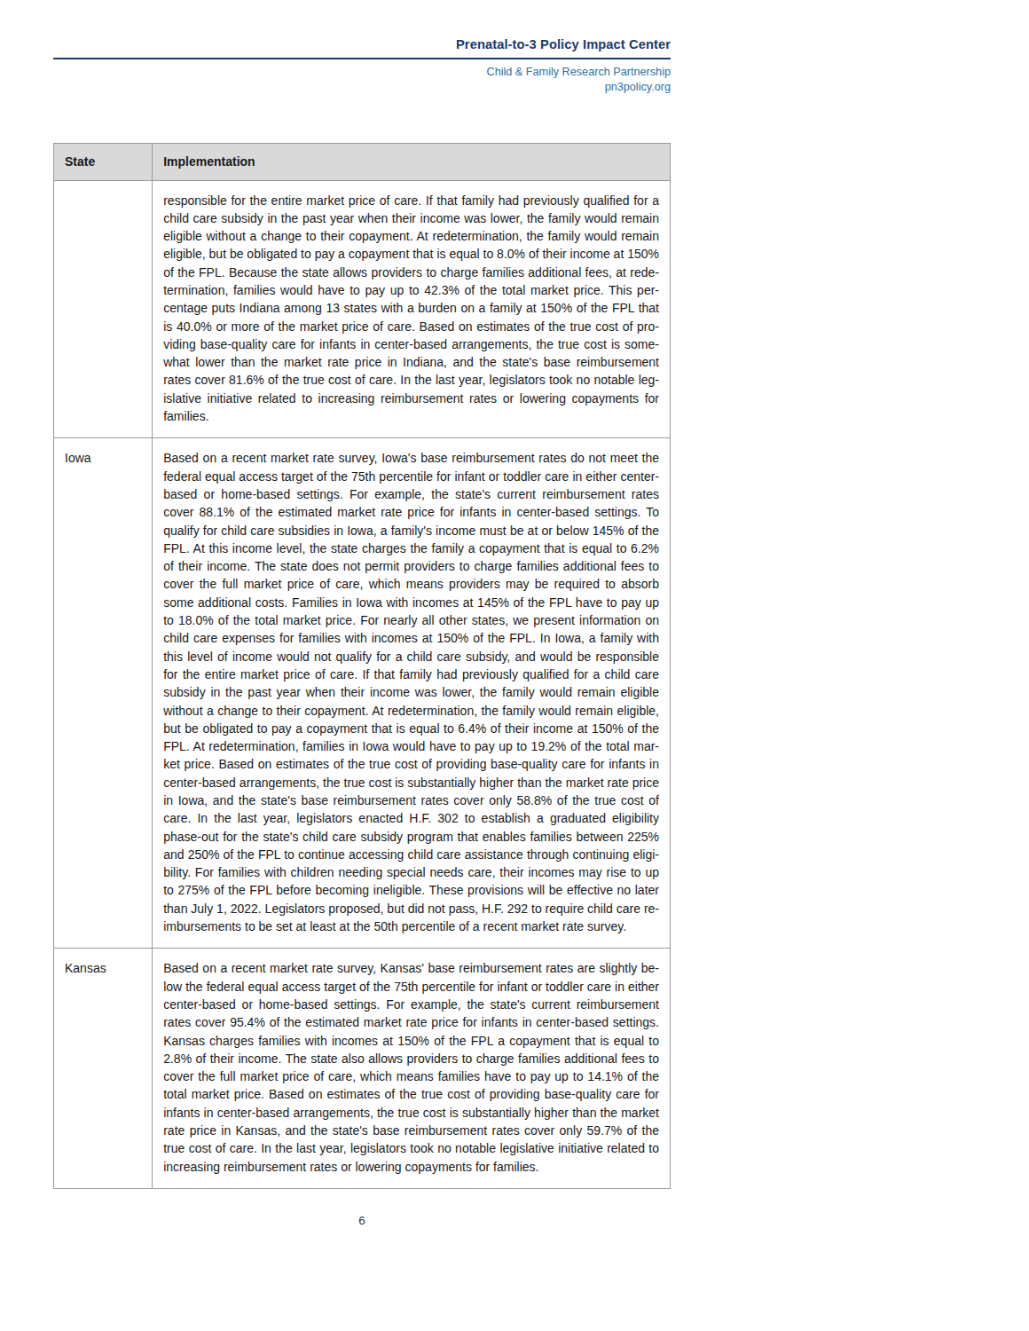Prenatal-to-3 Policy Impact Center
Child & Family Research Partnership
pn3policy.org
| State | Implementation |
| --- | --- |
| | responsible for the entire market price of care. If that family had previously qualified for a child care subsidy in the past year when their income was lower, the family would remain eligible without a change to their copayment. At redetermination, the family would remain eligible, but be obligated to pay a copayment that is equal to 8.0% of their income at 150% of the FPL. Because the state allows providers to charge families additional fees, at redetermination, families would have to pay up to 42.3% of the total market price. This percentage puts Indiana among 13 states with a burden on a family at 150% of the FPL that is 40.0% or more of the market price of care. Based on estimates of the true cost of providing base-quality care for infants in center-based arrangements, the true cost is somewhat lower than the market rate price in Indiana, and the state's base reimbursement rates cover 81.6% of the true cost of care. In the last year, legislators took no notable legislative initiative related to increasing reimbursement rates or lowering copayments for families. |
| Iowa | Based on a recent market rate survey, Iowa's base reimbursement rates do not meet the federal equal access target of the 75th percentile for infant or toddler care in either center-based or home-based settings. For example, the state's current reimbursement rates cover 88.1% of the estimated market rate price for infants in center-based settings. To qualify for child care subsidies in Iowa, a family's income must be at or below 145% of the FPL. At this income level, the state charges the family a copayment that is equal to 6.2% of their income. The state does not permit providers to charge families additional fees to cover the full market price of care, which means providers may be required to absorb some additional costs. Families in Iowa with incomes at 145% of the FPL have to pay up to 18.0% of the total market price. For nearly all other states, we present information on child care expenses for families with incomes at 150% of the FPL. In Iowa, a family with this level of income would not qualify for a child care subsidy, and would be responsible for the entire market price of care. If that family had previously qualified for a child care subsidy in the past year when their income was lower, the family would remain eligible without a change to their copayment. At redetermination, the family would remain eligible, but be obligated to pay a copayment that is equal to 6.4% of their income at 150% of the FPL. At redetermination, families in Iowa would have to pay up to 19.2% of the total market price. Based on estimates of the true cost of providing base-quality care for infants in center-based arrangements, the true cost is substantially higher than the market rate price in Iowa, and the state's base reimbursement rates cover only 58.8% of the true cost of care. In the last year, legislators enacted H.F. 302 to establish a graduated eligibility phase-out for the state's child care subsidy program that enables families between 225% and 250% of the FPL to continue accessing child care assistance through continuing eligibility. For families with children needing special needs care, their incomes may rise to up to 275% of the FPL before becoming ineligible. These provisions will be effective no later than July 1, 2022. Legislators proposed, but did not pass, H.F. 292 to require child care reimbursements to be set at least at the 50th percentile of a recent market rate survey. |
| Kansas | Based on a recent market rate survey, Kansas' base reimbursement rates are slightly below the federal equal access target of the 75th percentile for infant or toddler care in either center-based or home-based settings. For example, the state's current reimbursement rates cover 95.4% of the estimated market rate price for infants in center-based settings. Kansas charges families with incomes at 150% of the FPL a copayment that is equal to 2.8% of their income. The state also allows providers to charge families additional fees to cover the full market price of care, which means families have to pay up to 14.1% of the total market price. Based on estimates of the true cost of providing base-quality care for infants in center-based arrangements, the true cost is substantially higher than the market rate price in Kansas, and the state's base reimbursement rates cover only 59.7% of the true cost of care. In the last year, legislators took no notable legislative initiative related to increasing reimbursement rates or lowering copayments for families. |
6